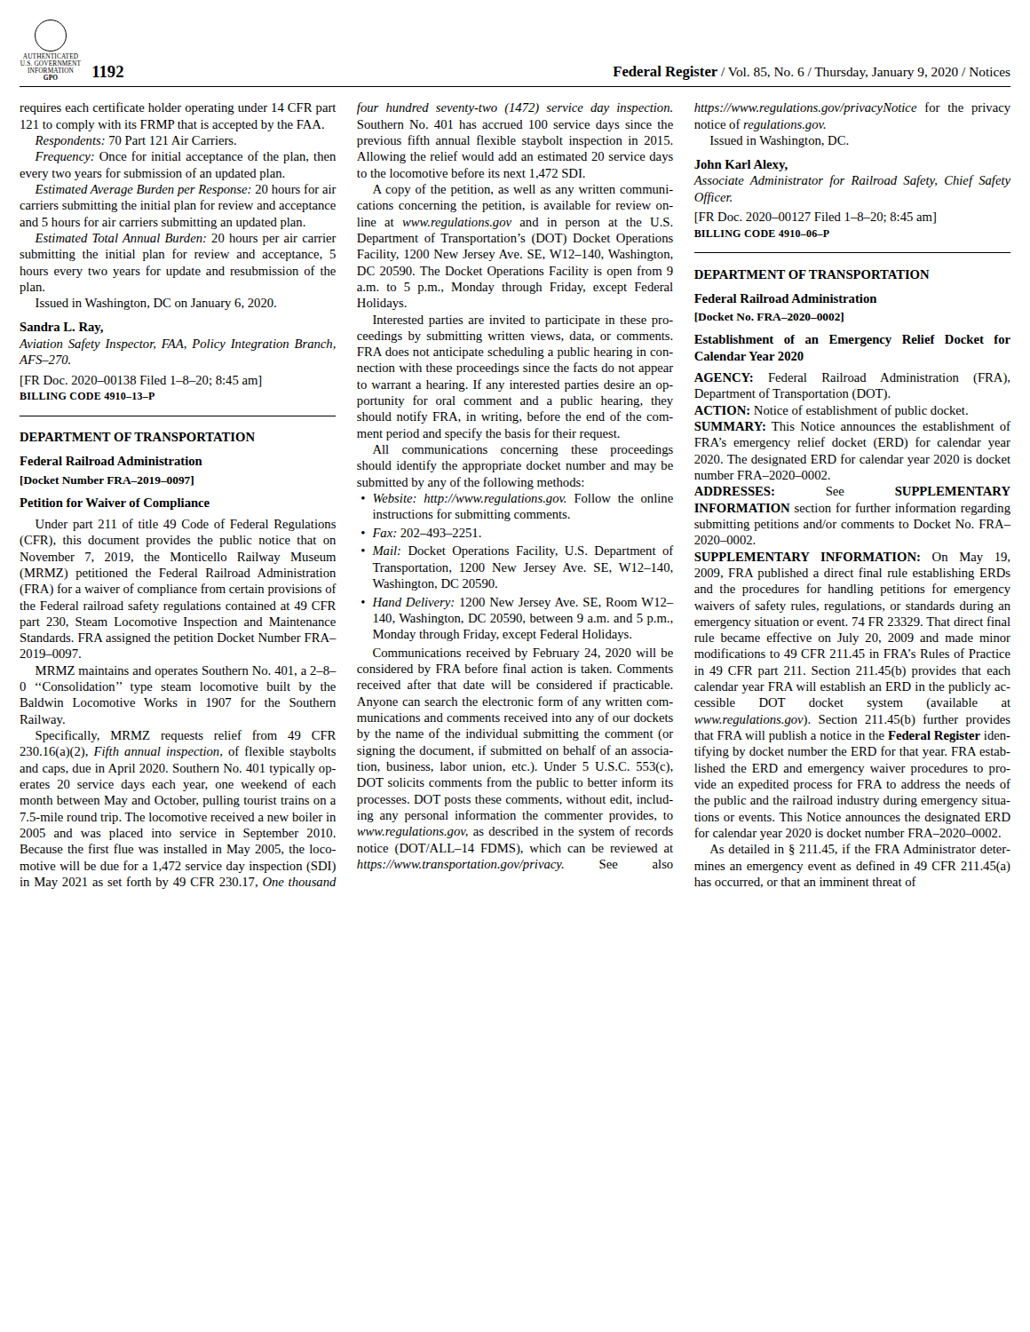AUTHENTICATED
U.S. GOVERNMENT
INFORMATION
GPO
1192
Federal Register / Vol. 85, No. 6 / Thursday, January 9, 2020 / Notices
requires each certificate holder operating under 14 CFR part 121 to comply with its FRMP that is accepted by the FAA.
Respondents: 70 Part 121 Air Carriers.
Frequency: Once for initial acceptance of the plan, then every two years for submission of an updated plan.
Estimated Average Burden per Response: 20 hours for air carriers submitting the initial plan for review and acceptance and 5 hours for air carriers submitting an updated plan.
Estimated Total Annual Burden: 20 hours per air carrier submitting the initial plan for review and acceptance, 5 hours every two years for update and resubmission of the plan.
Issued in Washington, DC on January 6, 2020.
Sandra L. Ray,
Aviation Safety Inspector, FAA, Policy Integration Branch, AFS–270.
[FR Doc. 2020–00138 Filed 1–8–20; 8:45 am]
BILLING CODE 4910–13–P
DEPARTMENT OF TRANSPORTATION
Federal Railroad Administration
[Docket Number FRA–2019–0097]
Petition for Waiver of Compliance
Under part 211 of title 49 Code of Federal Regulations (CFR), this document provides the public notice that on November 7, 2019, the Monticello Railway Museum (MRMZ) petitioned the Federal Railroad Administration (FRA) for a waiver of compliance from certain provisions of the Federal railroad safety regulations contained at 49 CFR part 230, Steam Locomotive Inspection and Maintenance Standards. FRA assigned the petition Docket Number FRA–2019–0097.
MRMZ maintains and operates Southern No. 401, a 2–8–0 ‘‘Consolidation’’ type steam locomotive built by the Baldwin Locomotive Works in 1907 for the Southern Railway.
Specifically, MRMZ requests relief from 49 CFR 230.16(a)(2), Fifth annual inspection, of flexible staybolts and caps, due in April 2020. Southern No. 401 typically operates 20 service days each year, one weekend of each month between May and October, pulling tourist trains on a 7.5-mile round trip. The locomotive received a new boiler in 2005 and was placed into service in September 2010. Because the first flue was installed in May 2005, the locomotive will be due for a 1,472 service day inspection (SDI) in May 2021 as set forth by 49 CFR 230.17, One thousand four hundred seventy-two (1472) service day inspection. Southern No. 401 has accrued 100 service days since the previous fifth annual flexible staybolt inspection in 2015. Allowing the relief would add an estimated 20 service days to the locomotive before its next 1,472 SDI.
A copy of the petition, as well as any written communications concerning the petition, is available for review online at www.regulations.gov and in person at the U.S. Department of Transportation’s (DOT) Docket Operations Facility, 1200 New Jersey Ave. SE, W12–140, Washington, DC 20590. The Docket Operations Facility is open from 9 a.m. to 5 p.m., Monday through Friday, except Federal Holidays.
Interested parties are invited to participate in these proceedings by submitting written views, data, or comments. FRA does not anticipate scheduling a public hearing in connection with these proceedings since the facts do not appear to warrant a hearing. If any interested parties desire an opportunity for oral comment and a public hearing, they should notify FRA, in writing, before the end of the comment period and specify the basis for their request.
All communications concerning these proceedings should identify the appropriate docket number and may be submitted by any of the following methods:
Website: http://www.regulations.gov. Follow the online instructions for submitting comments.
Fax: 202–493–2251.
Mail: Docket Operations Facility, U.S. Department of Transportation, 1200 New Jersey Ave. SE, W12–140, Washington, DC 20590.
Hand Delivery: 1200 New Jersey Ave. SE, Room W12–140, Washington, DC 20590, between 9 a.m. and 5 p.m., Monday through Friday, except Federal Holidays.
Communications received by February 24, 2020 will be considered by FRA before final action is taken. Comments received after that date will be considered if practicable. Anyone can search the electronic form of any written communications and comments received into any of our dockets by the name of the individual submitting the comment (or signing the document, if submitted on behalf of an association, business, labor union, etc.). Under 5 U.S.C. 553(c), DOT solicits comments from the public to better inform its processes. DOT posts these comments, without edit, including any personal information the commenter provides, to www.regulations.gov, as described in the system of records notice (DOT/ALL–14 FDMS), which can be reviewed at https://www.transportation.gov/privacy. See also https://www.regulations.gov/privacyNotice for the privacy notice of regulations.gov.
Issued in Washington, DC.
John Karl Alexy,
Associate Administrator for Railroad Safety, Chief Safety Officer.
[FR Doc. 2020–00127 Filed 1–8–20; 8:45 am]
BILLING CODE 4910–06–P
DEPARTMENT OF TRANSPORTATION
Federal Railroad Administration
[Docket No. FRA–2020–0002]
Establishment of an Emergency Relief Docket for Calendar Year 2020
AGENCY: Federal Railroad Administration (FRA), Department of Transportation (DOT).
ACTION: Notice of establishment of public docket.
SUMMARY: This Notice announces the establishment of FRA’s emergency relief docket (ERD) for calendar year 2020. The designated ERD for calendar year 2020 is docket number FRA–2020–0002.
ADDRESSES: See SUPPLEMENTARY INFORMATION section for further information regarding submitting petitions and/or comments to Docket No. FRA–2020–0002.
SUPPLEMENTARY INFORMATION: On May 19, 2009, FRA published a direct final rule establishing ERDs and the procedures for handling petitions for emergency waivers of safety rules, regulations, or standards during an emergency situation or event. 74 FR 23329. That direct final rule became effective on July 20, 2009 and made minor modifications to 49 CFR 211.45 in FRA’s Rules of Practice in 49 CFR part 211. Section 211.45(b) provides that each calendar year FRA will establish an ERD in the publicly accessible DOT docket system (available at www.regulations.gov). Section 211.45(b) further provides that FRA will publish a notice in the Federal Register identifying by docket number the ERD for that year. FRA established the ERD and emergency waiver procedures to provide an expedited process for FRA to address the needs of the public and the railroad industry during emergency situations or events. This Notice announces the designated ERD for calendar year 2020 is docket number FRA–2020–0002.
As detailed in § 211.45, if the FRA Administrator determines an emergency event as defined in 49 CFR 211.45(a) has occurred, or that an imminent threat of